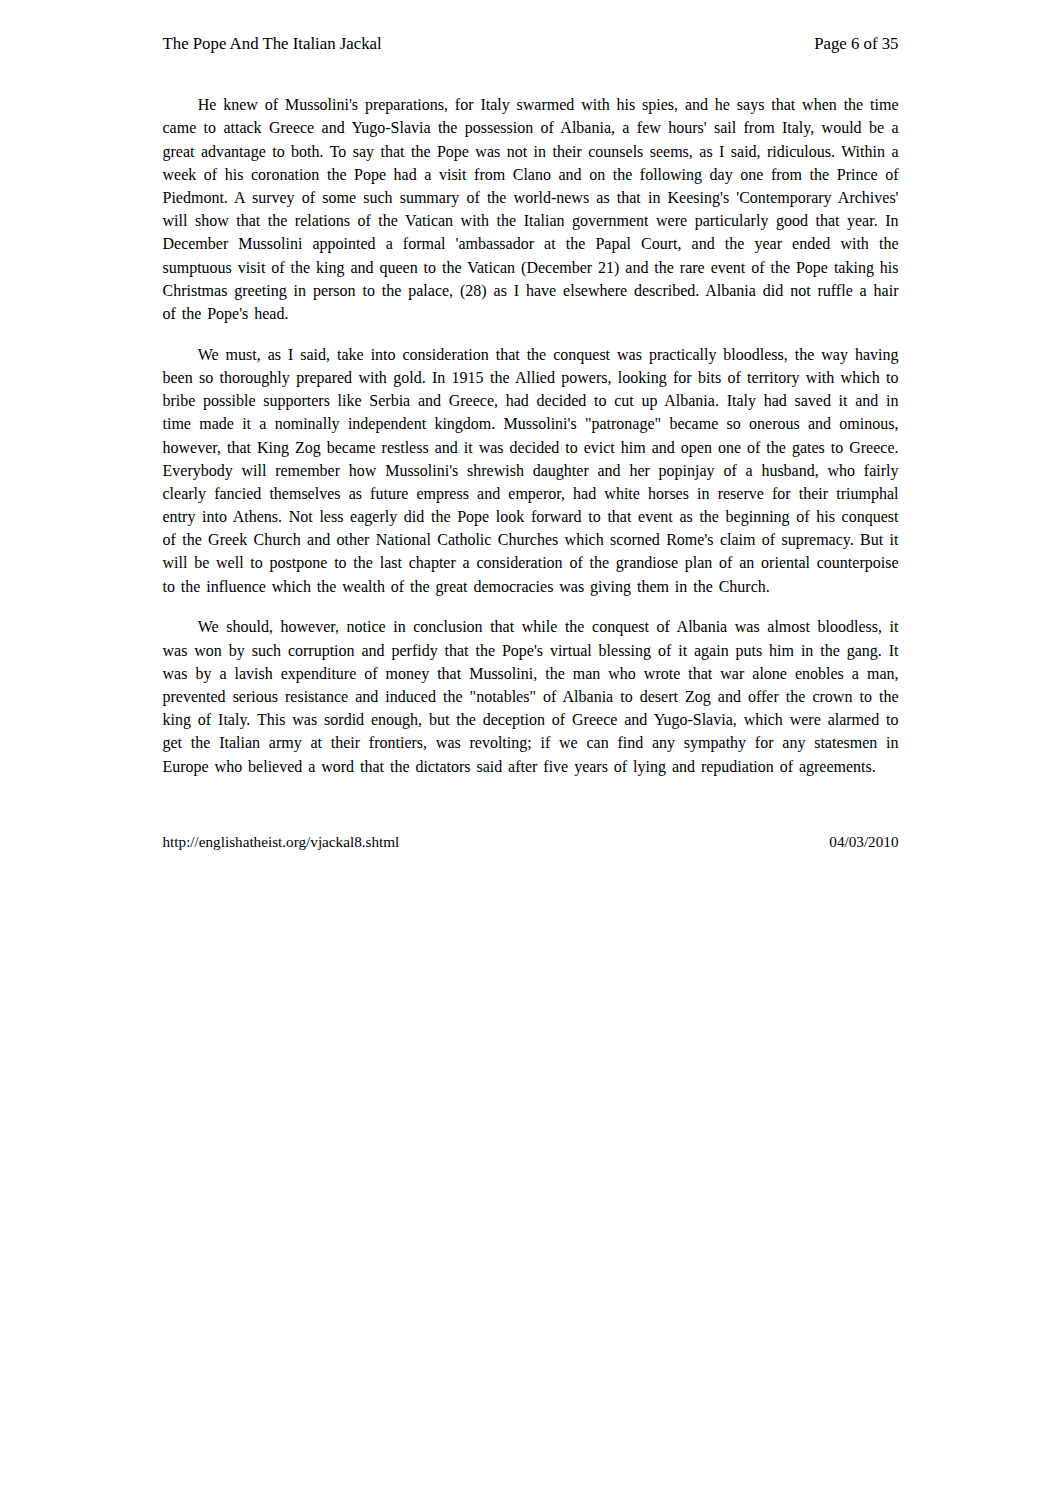The Pope And The Italian Jackal Page 6 of 35
He knew of Mussolini's preparations, for Italy swarmed with his spies, and he says that when the time came to attack Greece and Yugo-Slavia the possession of Albania, a few hours' sail from Italy, would be a great advantage to both. To say that the Pope was not in their counsels seems, as I said, ridiculous. Within a week of his coronation the Pope had a visit from Clano and on the following day one from the Prince of Piedmont. A survey of some such summary of the world-news as that in Keesing's 'Contemporary Archives' will show that the relations of the Vatican with the Italian government were particularly good that year. In December Mussolini appointed a formal 'ambassador at the Papal Court, and the year ended with the sumptuous visit of the king and queen to the Vatican (December 21) and the rare event of the Pope taking his Christmas greeting in person to the palace, (28) as I have elsewhere described. Albania did not ruffle a hair of the Pope's head.
We must, as I said, take into consideration that the conquest was practically bloodless, the way having been so thoroughly prepared with gold. In 1915 the Allied powers, looking for bits of territory with which to bribe possible supporters like Serbia and Greece, had decided to cut up Albania. Italy had saved it and in time made it a nominally independent kingdom. Mussolini's "patronage" became so onerous and ominous, however, that King Zog became restless and it was decided to evict him and open one of the gates to Greece. Everybody will remember how Mussolini's shrewish daughter and her popinjay of a husband, who fairly clearly fancied themselves as future empress and emperor, had white horses in reserve for their triumphal entry into Athens. Not less eagerly did the Pope look forward to that event as the beginning of his conquest of the Greek Church and other National Catholic Churches which scorned Rome's claim of supremacy. But it will be well to postpone to the last chapter a consideration of the grandiose plan of an oriental counterpoise to the influence which the wealth of the great democracies was giving them in the Church.
We should, however, notice in conclusion that while the conquest of Albania was almost bloodless, it was won by such corruption and perfidy that the Pope's virtual blessing of it again puts him in the gang. It was by a lavish expenditure of money that Mussolini, the man who wrote that war alone enobles a man, prevented serious resistance and induced the "notables" of Albania to desert Zog and offer the crown to the king of Italy. This was sordid enough, but the deception of Greece and Yugo-Slavia, which were alarmed to get the Italian army at their frontiers, was revolting; if we can find any sympathy for any statesmen in Europe who believed a word that the dictators said after five years of lying and repudiation of agreements.
http://englishatheist.org/vjackal8.shtml 04/03/2010